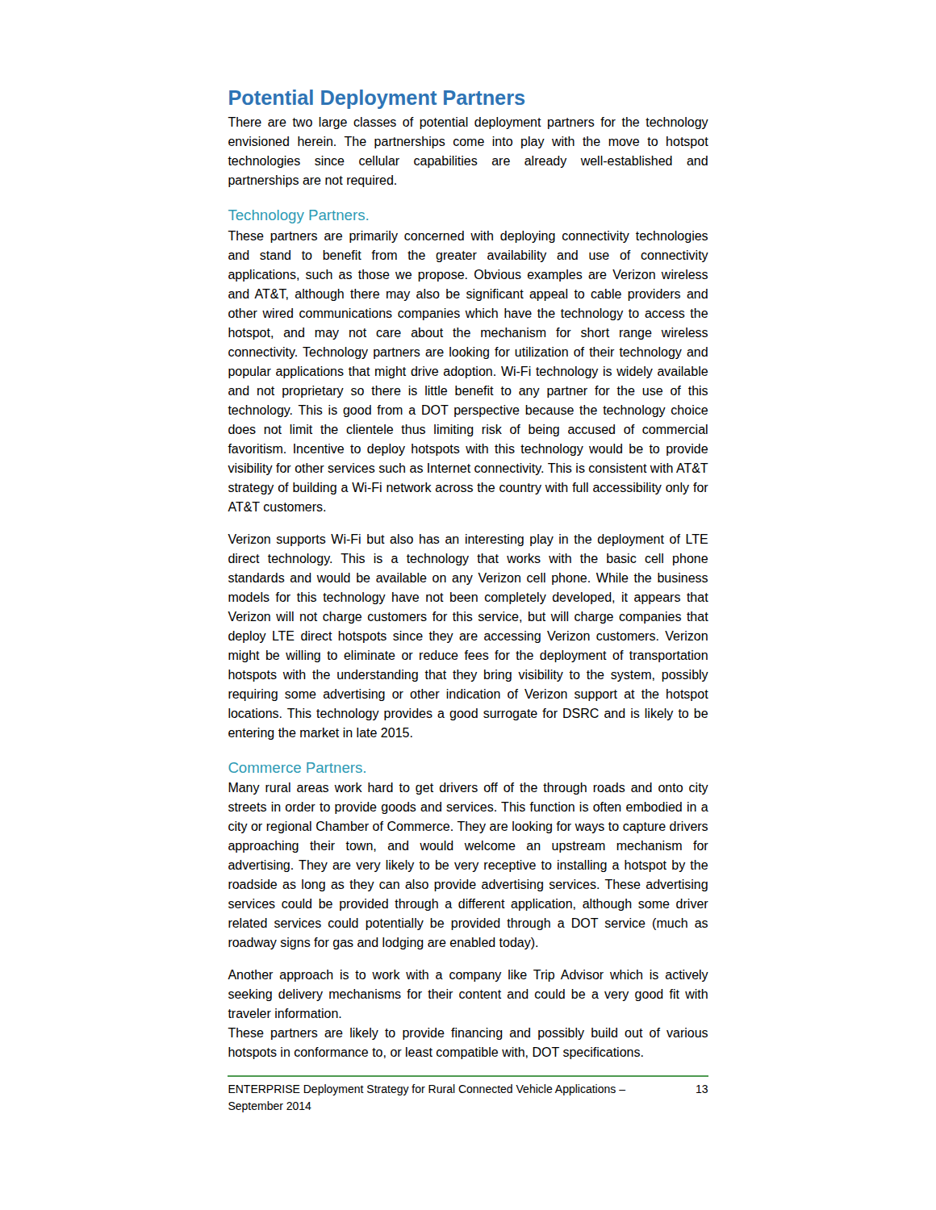Potential Deployment Partners
There are two large classes of potential deployment partners for the technology envisioned herein. The partnerships come into play with the move to hotspot technologies since cellular capabilities are already well-established and partnerships are not required.
Technology Partners.
These partners are primarily concerned with deploying connectivity technologies and stand to benefit from the greater availability and use of connectivity applications, such as those we propose. Obvious examples are Verizon wireless and AT&T, although there may also be significant appeal to cable providers and other wired communications companies which have the technology to access the hotspot, and may not care about the mechanism for short range wireless connectivity. Technology partners are looking for utilization of their technology and popular applications that might drive adoption. Wi-Fi technology is widely available and not proprietary so there is little benefit to any partner for the use of this technology. This is good from a DOT perspective because the technology choice does not limit the clientele thus limiting risk of being accused of commercial favoritism. Incentive to deploy hotspots with this technology would be to provide visibility for other services such as Internet connectivity. This is consistent with AT&T strategy of building a Wi-Fi network across the country with full accessibility only for AT&T customers.
Verizon supports Wi-Fi but also has an interesting play in the deployment of LTE direct technology. This is a technology that works with the basic cell phone standards and would be available on any Verizon cell phone. While the business models for this technology have not been completely developed, it appears that Verizon will not charge customers for this service, but will charge companies that deploy LTE direct hotspots since they are accessing Verizon customers. Verizon might be willing to eliminate or reduce fees for the deployment of transportation hotspots with the understanding that they bring visibility to the system, possibly requiring some advertising or other indication of Verizon support at the hotspot locations. This technology provides a good surrogate for DSRC and is likely to be entering the market in late 2015.
Commerce Partners.
Many rural areas work hard to get drivers off of the through roads and onto city streets in order to provide goods and services. This function is often embodied in a city or regional Chamber of Commerce. They are looking for ways to capture drivers approaching their town, and would welcome an upstream mechanism for advertising. They are very likely to be very receptive to installing a hotspot by the roadside as long as they can also provide advertising services. These advertising services could be provided through a different application, although some driver related services could potentially be provided through a DOT service (much as roadway signs for gas and lodging are enabled today).
Another approach is to work with a company like Trip Advisor which is actively seeking delivery mechanisms for their content and could be a very good fit with traveler information.
These partners are likely to provide financing and possibly build out of various hotspots in conformance to, or least compatible with, DOT specifications.
ENTERPRISE Deployment Strategy for Rural Connected Vehicle Applications – September 2014 13